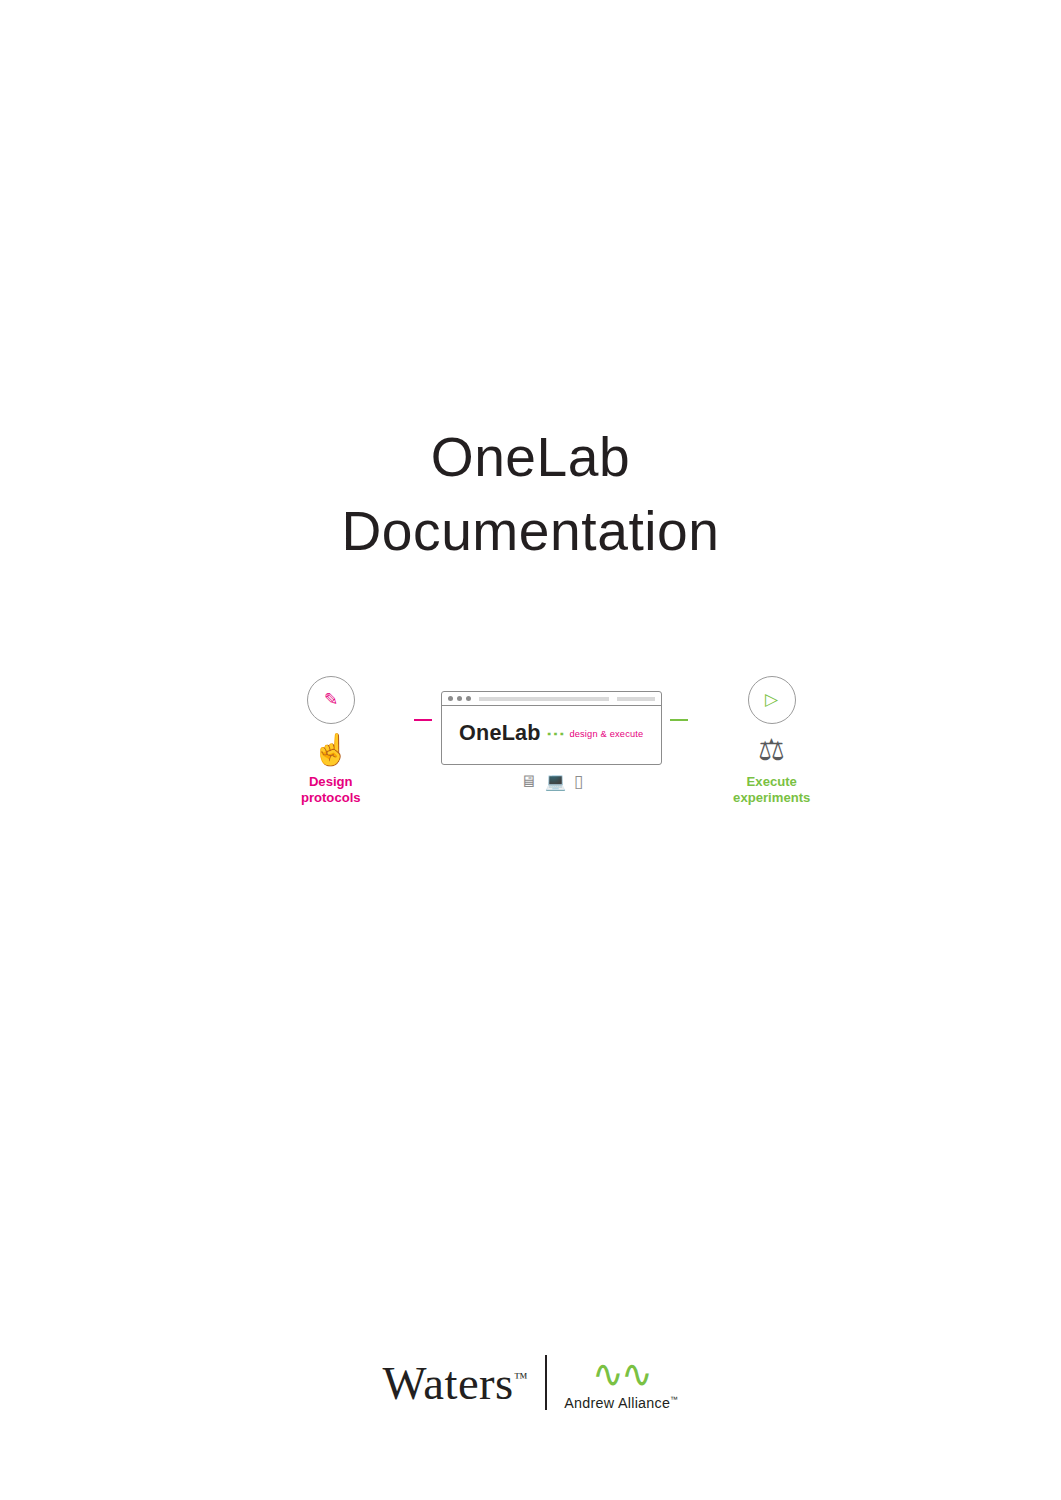OneLab Documentation
✎
☝
Design
protocols
OneLab ⋯ design & execute
🖥💻▯
▷
⚖
Execute
experiments
Waters™
∿∿ Andrew Alliance™